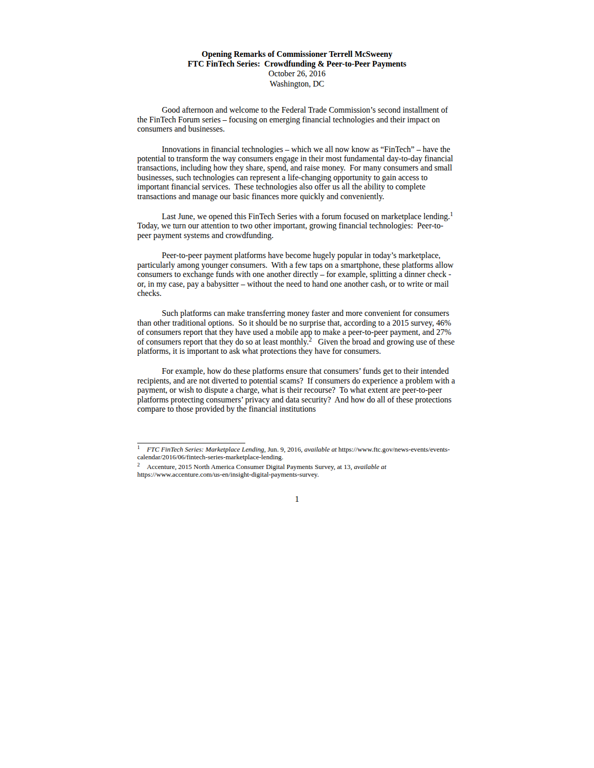Opening Remarks of Commissioner Terrell McSweeny FTC FinTech Series: Crowdfunding & Peer-to-Peer Payments October 26, 2016 Washington, DC
Good afternoon and welcome to the Federal Trade Commission’s second installment of the FinTech Forum series – focusing on emerging financial technologies and their impact on consumers and businesses.
Innovations in financial technologies – which we all now know as “FinTech” – have the potential to transform the way consumers engage in their most fundamental day-to-day financial transactions, including how they share, spend, and raise money. For many consumers and small businesses, such technologies can represent a life-changing opportunity to gain access to important financial services. These technologies also offer us all the ability to complete transactions and manage our basic finances more quickly and conveniently.
Last June, we opened this FinTech Series with a forum focused on marketplace lending.1 Today, we turn our attention to two other important, growing financial technologies: Peer-to-peer payment systems and crowdfunding.
Peer-to-peer payment platforms have become hugely popular in today’s marketplace, particularly among younger consumers. With a few taps on a smartphone, these platforms allow consumers to exchange funds with one another directly – for example, splitting a dinner check - or, in my case, pay a babysitter – without the need to hand one another cash, or to write or mail checks.
Such platforms can make transferring money faster and more convenient for consumers than other traditional options. So it should be no surprise that, according to a 2015 survey, 46% of consumers report that they have used a mobile app to make a peer-to-peer payment, and 27% of consumers report that they do so at least monthly.2 Given the broad and growing use of these platforms, it is important to ask what protections they have for consumers.
For example, how do these platforms ensure that consumers’ funds get to their intended recipients, and are not diverted to potential scams? If consumers do experience a problem with a payment, or wish to dispute a charge, what is their recourse? To what extent are peer-to-peer platforms protecting consumers’ privacy and data security? And how do all of these protections compare to those provided by the financial institutions
1 FTC FinTech Series: Marketplace Lending, Jun. 9, 2016, available at https://www.ftc.gov/news-events/events-calendar/2016/06/fintech-series-marketplace-lending.
2 Accenture, 2015 North America Consumer Digital Payments Survey, at 13, available at https://www.accenture.com/us-en/insight-digital-payments-survey.
1